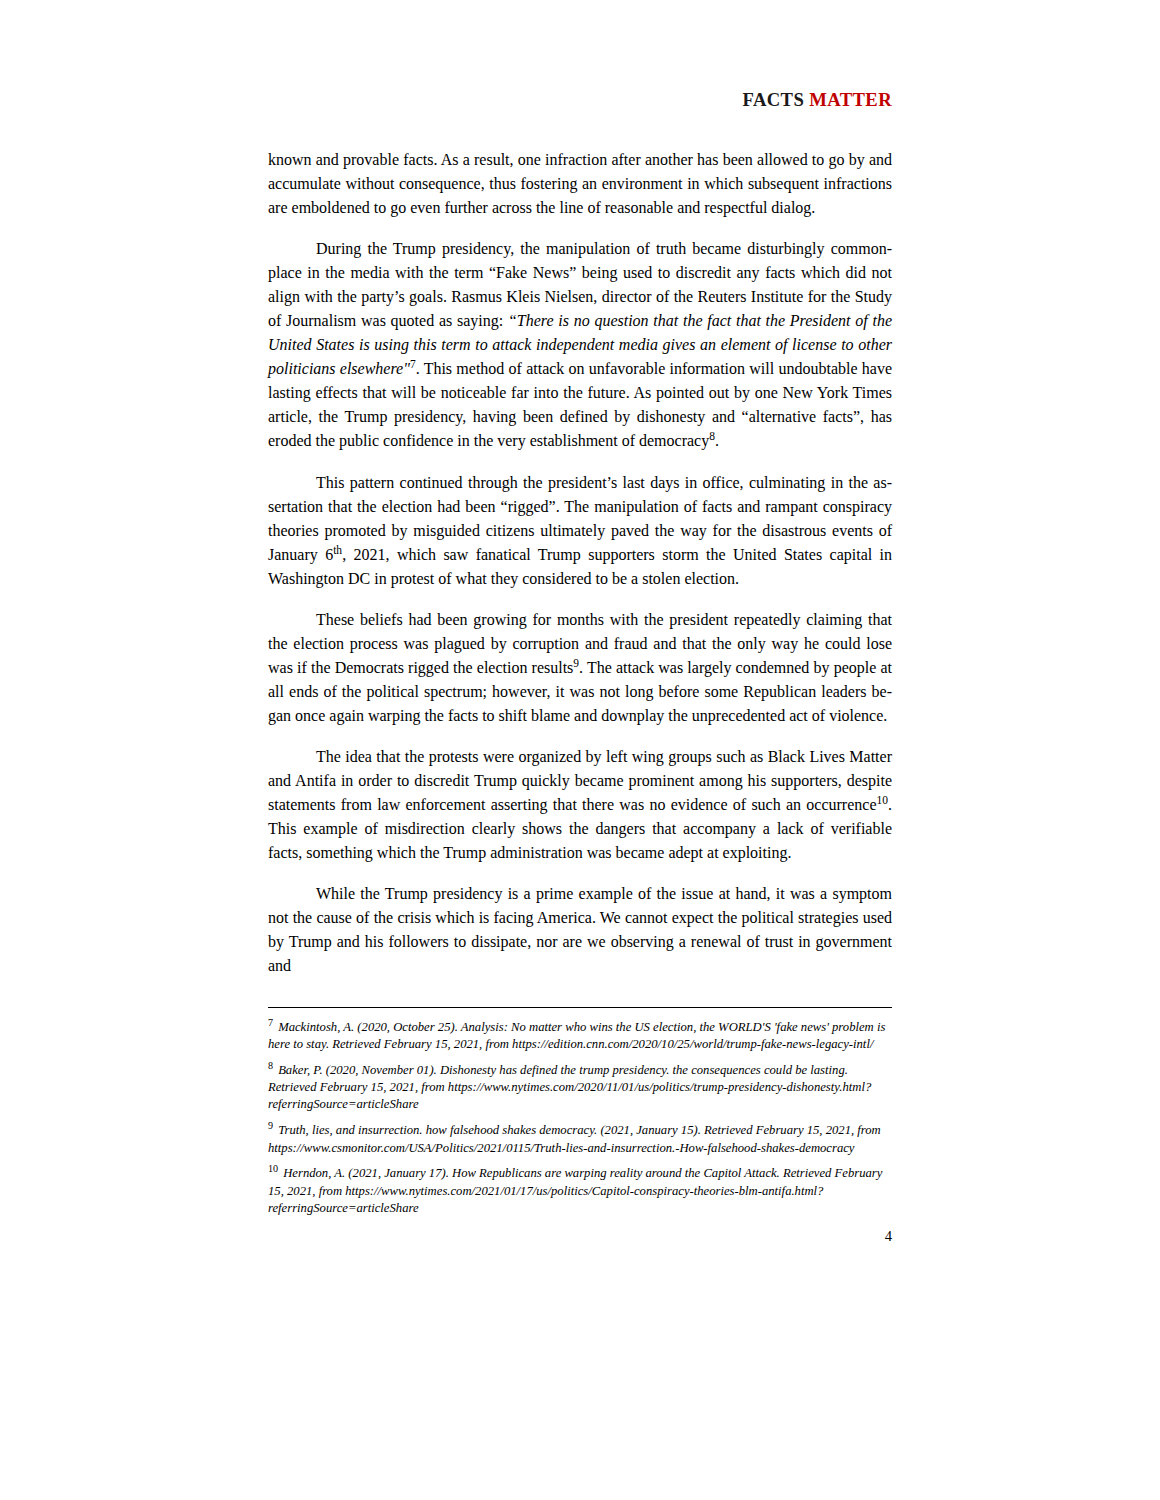FACTS MATTER
known and provable facts. As a result, one infraction after another has been allowed to go by and accumulate without consequence, thus fostering an environment in which subsequent infractions are emboldened to go even further across the line of reasonable and respectful dialog.
During the Trump presidency, the manipulation of truth became disturbingly commonplace in the media with the term “Fake News” being used to discredit any facts which did not align with the party’s goals. Rasmus Kleis Nielsen, director of the Reuters Institute for the Study of Journalism was quoted as saying: “There is no question that the fact that the President of the United States is using this term to attack independent media gives an element of license to other politicians elsewhere"7. This method of attack on unfavorable information will undoubtable have lasting effects that will be noticeable far into the future. As pointed out by one New York Times article, the Trump presidency, having been defined by dishonesty and “alternative facts”, has eroded the public confidence in the very establishment of democracy8.
This pattern continued through the president’s last days in office, culminating in the assertation that the election had been “rigged”. The manipulation of facts and rampant conspiracy theories promoted by misguided citizens ultimately paved the way for the disastrous events of January 6th, 2021, which saw fanatical Trump supporters storm the United States capital in Washington DC in protest of what they considered to be a stolen election.
These beliefs had been growing for months with the president repeatedly claiming that the election process was plagued by corruption and fraud and that the only way he could lose was if the Democrats rigged the election results9. The attack was largely condemned by people at all ends of the political spectrum; however, it was not long before some Republican leaders began once again warping the facts to shift blame and downplay the unprecedented act of violence.
The idea that the protests were organized by left wing groups such as Black Lives Matter and Antifa in order to discredit Trump quickly became prominent among his supporters, despite statements from law enforcement asserting that there was no evidence of such an occurrence10. This example of misdirection clearly shows the dangers that accompany a lack of verifiable facts, something which the Trump administration was became adept at exploiting.
While the Trump presidency is a prime example of the issue at hand, it was a symptom not the cause of the crisis which is facing America. We cannot expect the political strategies used by Trump and his followers to dissipate, nor are we observing a renewal of trust in government and
7 Mackintosh, A. (2020, October 25). Analysis: No matter who wins the US election, the WORLD'S 'fake news' problem is here to stay. Retrieved February 15, 2021, from https://edition.cnn.com/2020/10/25/world/trump-fake-news-legacy-intl/
8 Baker, P. (2020, November 01). Dishonesty has defined the trump presidency. the consequences could be lasting. Retrieved February 15, 2021, from https://www.nytimes.com/2020/11/01/us/politics/trump-presidency-dishonesty.html?referringSource=articleShare
9 Truth, lies, and insurrection. how falsehood shakes democracy. (2021, January 15). Retrieved February 15, 2021, from https://www.csmonitor.com/USA/Politics/2021/0115/Truth-lies-and-insurrection.-How-falsehood-shakes-democracy
10 Herndon, A. (2021, January 17). How Republicans are warping reality around the Capitol Attack. Retrieved February 15, 2021, from https://www.nytimes.com/2021/01/17/us/politics/Capitol-conspiracy-theories-blm-antifa.html?referringSource=articleShare
4